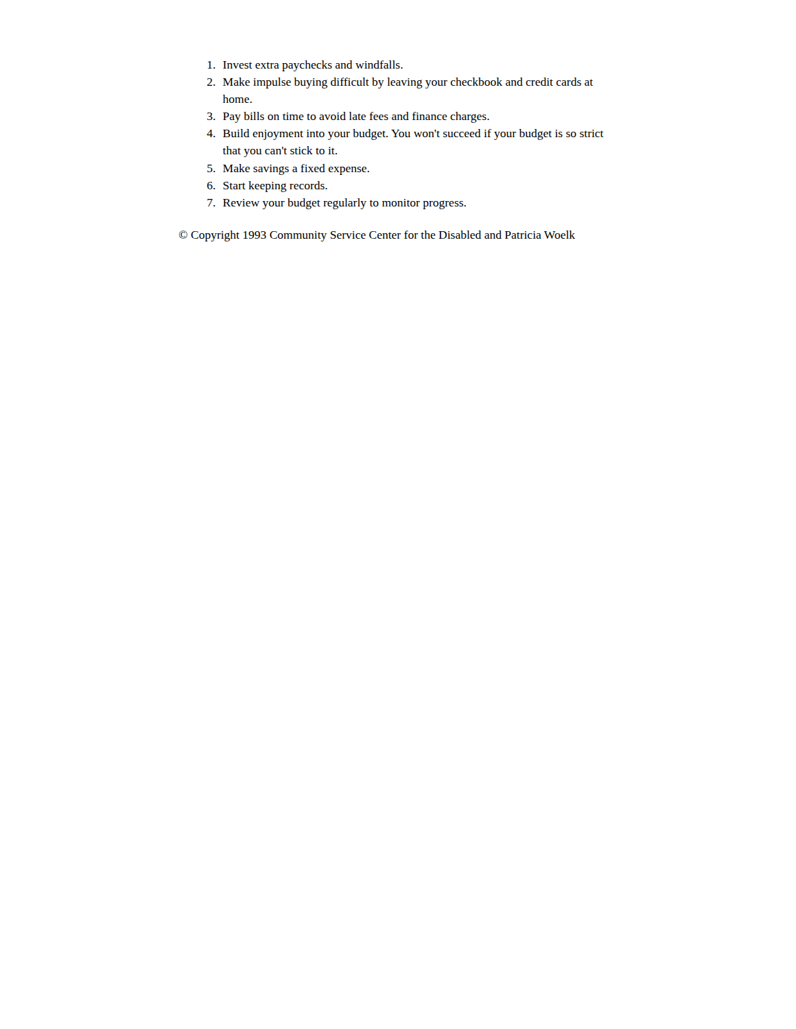Invest extra paychecks and windfalls.
Make impulse buying difficult by leaving your checkbook and credit cards at home.
Pay bills on time to avoid late fees and finance charges.
Build enjoyment into your budget. You won't succeed if your budget is so strict that you can't stick to it.
Make savings a fixed expense.
Start keeping records.
Review your budget regularly to monitor progress.
© Copyright 1993 Community Service Center for the Disabled and Patricia Woelk